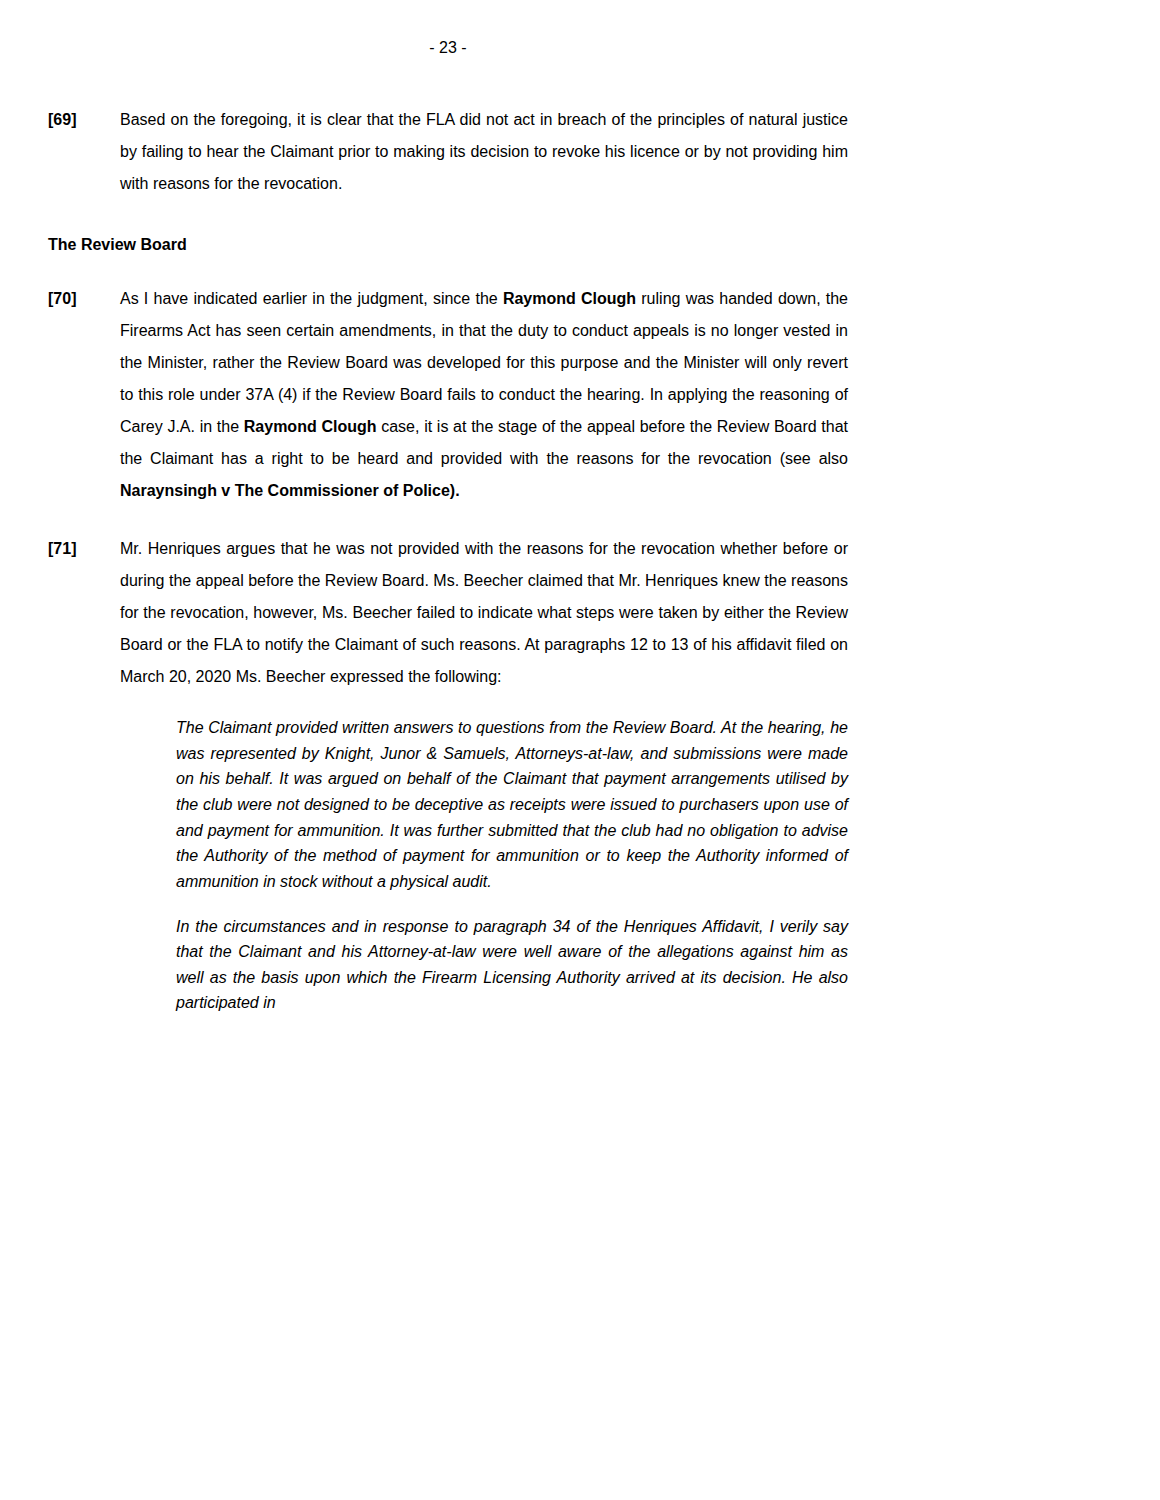- 23 -
[69]
Based on the foregoing, it is clear that the FLA did not act in breach of the principles of natural justice by failing to hear the Claimant prior to making its decision to revoke his licence or by not providing him with reasons for the revocation.
The Review Board
[70]
As I have indicated earlier in the judgment, since the Raymond Clough ruling was handed down, the Firearms Act has seen certain amendments, in that the duty to conduct appeals is no longer vested in the Minister, rather the Review Board was developed for this purpose and the Minister will only revert to this role under 37A (4) if the Review Board fails to conduct the hearing. In applying the reasoning of Carey J.A. in the Raymond Clough case, it is at the stage of the appeal before the Review Board that the Claimant has a right to be heard and provided with the reasons for the revocation (see also Naraynsingh v The Commissioner of Police).
[71]
Mr. Henriques argues that he was not provided with the reasons for the revocation whether before or during the appeal before the Review Board. Ms. Beecher claimed that Mr. Henriques knew the reasons for the revocation, however, Ms. Beecher failed to indicate what steps were taken by either the Review Board or the FLA to notify the Claimant of such reasons. At paragraphs 12 to 13 of his affidavit filed on March 20, 2020 Ms. Beecher expressed the following:
The Claimant provided written answers to questions from the Review Board. At the hearing, he was represented by Knight, Junor & Samuels, Attorneys-at-law, and submissions were made on his behalf. It was argued on behalf of the Claimant that payment arrangements utilised by the club were not designed to be deceptive as receipts were issued to purchasers upon use of and payment for ammunition. It was further submitted that the club had no obligation to advise the Authority of the method of payment for ammunition or to keep the Authority informed of ammunition in stock without a physical audit.
In the circumstances and in response to paragraph 34 of the Henriques Affidavit, I verily say that the Claimant and his Attorney-at-law were well aware of the allegations against him as well as the basis upon which the Firearm Licensing Authority arrived at its decision. He also participated in